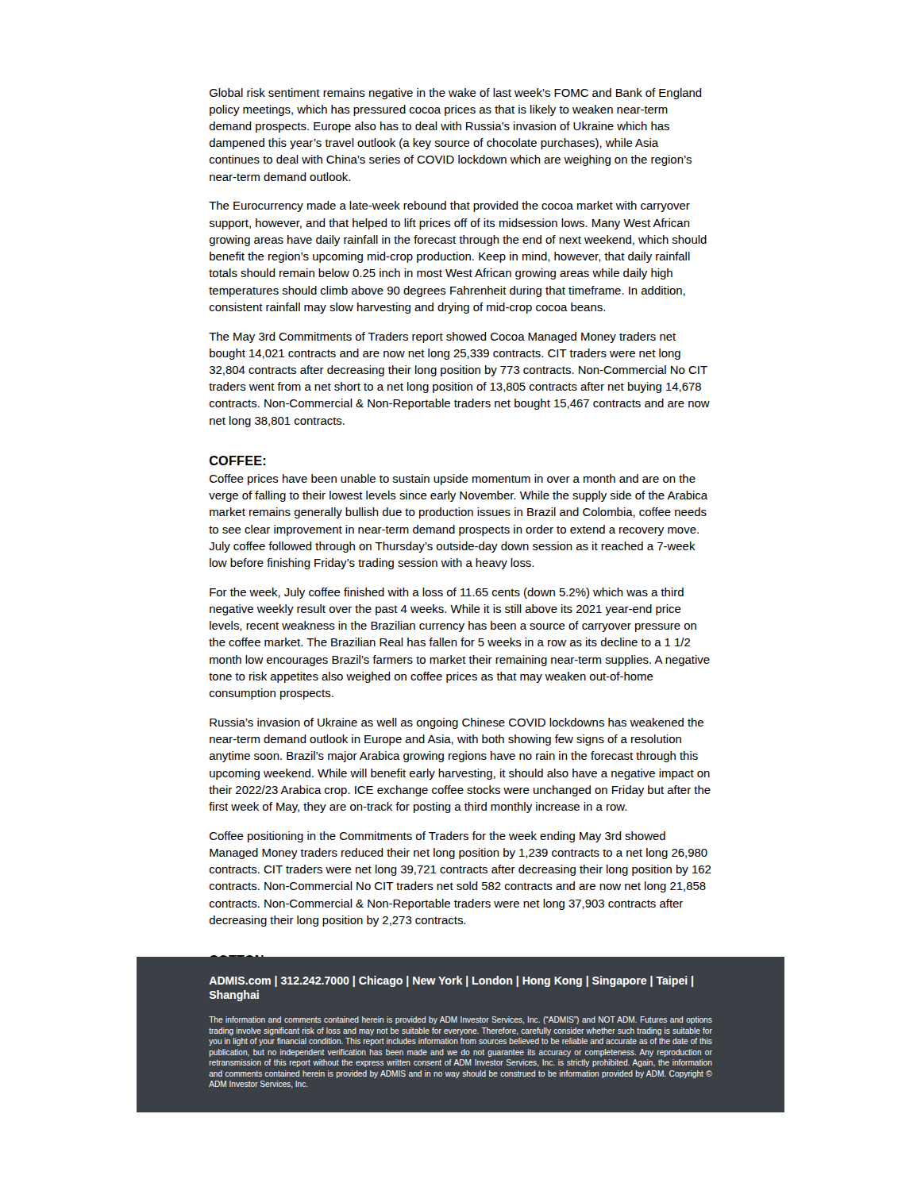Global risk sentiment remains negative in the wake of last week’s FOMC and Bank of England policy meetings, which has pressured cocoa prices as that is likely to weaken near-term demand prospects. Europe also has to deal with Russia’s invasion of Ukraine which has dampened this year’s travel outlook (a key source of chocolate purchases), while Asia continues to deal with China’s series of COVID lockdown which are weighing on the region’s near-term demand outlook.
The Eurocurrency made a late-week rebound that provided the cocoa market with carryover support, however, and that helped to lift prices off of its midsession lows. Many West African growing areas have daily rainfall in the forecast through the end of next weekend, which should benefit the region’s upcoming mid-crop production. Keep in mind, however, that daily rainfall totals should remain below 0.25 inch in most West African growing areas while daily high temperatures should climb above 90 degrees Fahrenheit during that timeframe. In addition, consistent rainfall may slow harvesting and drying of mid-crop cocoa beans.
The May 3rd Commitments of Traders report showed Cocoa Managed Money traders net bought 14,021 contracts and are now net long 25,339 contracts. CIT traders were net long 32,804 contracts after decreasing their long position by 773 contracts. Non-Commercial No CIT traders went from a net short to a net long position of 13,805 contracts after net buying 14,678 contracts. Non-Commercial & Non-Reportable traders net bought 15,467 contracts and are now net long 38,801 contracts.
COFFEE:
Coffee prices have been unable to sustain upside momentum in over a month and are on the verge of falling to their lowest levels since early November. While the supply side of the Arabica market remains generally bullish due to production issues in Brazil and Colombia, coffee needs to see clear improvement in near-term demand prospects in order to extend a recovery move. July coffee followed through on Thursday’s outside-day down session as it reached a 7-week low before finishing Friday’s trading session with a heavy loss.
For the week, July coffee finished with a loss of 11.65 cents (down 5.2%) which was a third negative weekly result over the past 4 weeks. While it is still above its 2021 year-end price levels, recent weakness in the Brazilian currency has been a source of carryover pressure on the coffee market. The Brazilian Real has fallen for 5 weeks in a row as its decline to a 1 1/2 month low encourages Brazil’s farmers to market their remaining near-term supplies. A negative tone to risk appetites also weighed on coffee prices as that may weaken out-of-home consumption prospects.
Russia’s invasion of Ukraine as well as ongoing Chinese COVID lockdowns has weakened the near-term demand outlook in Europe and Asia, with both showing few signs of a resolution anytime soon. Brazil’s major Arabica growing regions have no rain in the forecast through this upcoming weekend. While will benefit early harvesting, it should also have a negative impact on their 2022/23 Arabica crop. ICE exchange coffee stocks were unchanged on Friday but after the first week of May, they are on-track for posting a third monthly increase in a row.
Coffee positioning in the Commitments of Traders for the week ending May 3rd showed Managed Money traders reduced their net long position by 1,239 contracts to a net long 26,980 contracts. CIT traders were net long 39,721 contracts after decreasing their long position by 162 contracts. Non-Commercial No CIT traders net sold 582 contracts and are now net long 21,858 contracts. Non-Commercial & Non-Reportable traders were net long 37,903 contracts after decreasing their long position by 2,273 contracts.
COTTON:
ADMIS.com | 312.242.7000 | Chicago | New York | London | Hong Kong | Singapore | Taipei | Shanghai
The information and comments contained herein is provided by ADM Investor Services, Inc. (“ADMIS”) and NOT ADM. Futures and options trading involve significant risk of loss and may not be suitable for everyone. Therefore, carefully consider whether such trading is suitable for you in light of your financial condition. This report includes information from sources believed to be reliable and accurate as of the date of this publication, but no independent verification has been made and we do not guarantee its accuracy or completeness. Any reproduction or retransmission of this report without the express written consent of ADM Investor Services, Inc. is strictly prohibited. Again, the information and comments contained herein is provided by ADMIS and in no way should be construed to be information provided by ADM. Copyright © ADM Investor Services, Inc.